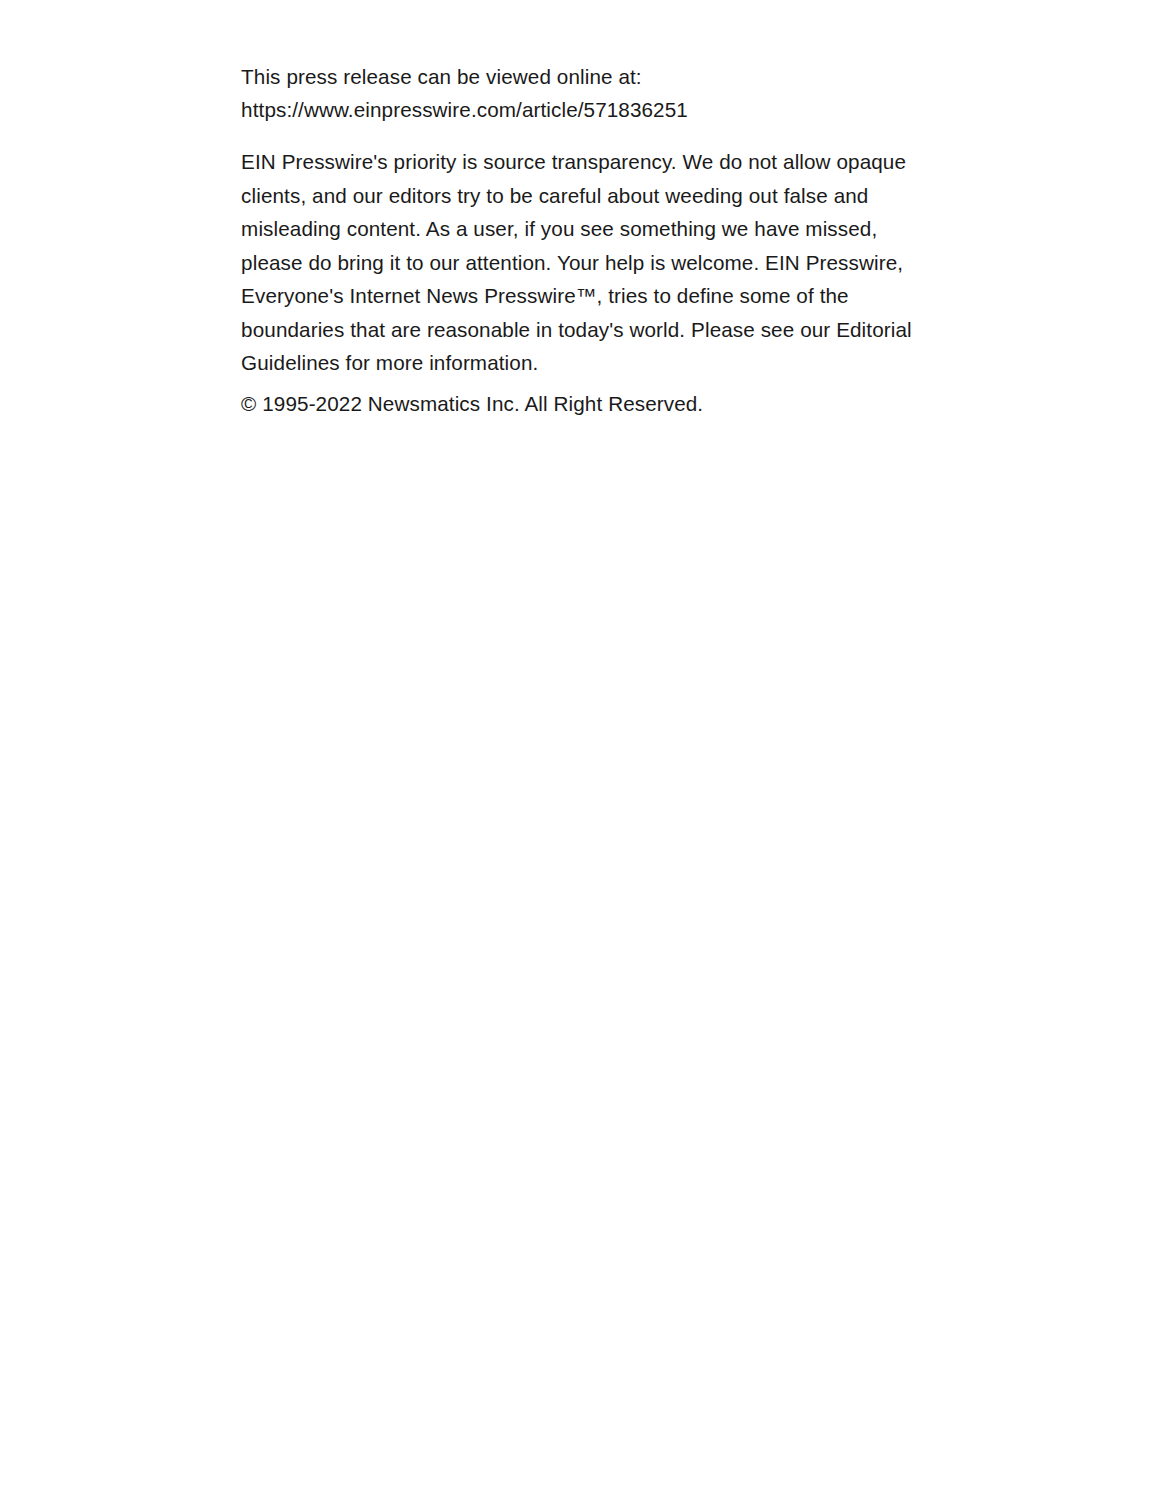This press release can be viewed online at: https://www.einpresswire.com/article/571836251
EIN Presswire's priority is source transparency. We do not allow opaque clients, and our editors try to be careful about weeding out false and misleading content. As a user, if you see something we have missed, please do bring it to our attention. Your help is welcome. EIN Presswire, Everyone's Internet News Presswire™, tries to define some of the boundaries that are reasonable in today's world. Please see our Editorial Guidelines for more information.
© 1995-2022 Newsmatics Inc. All Right Reserved.